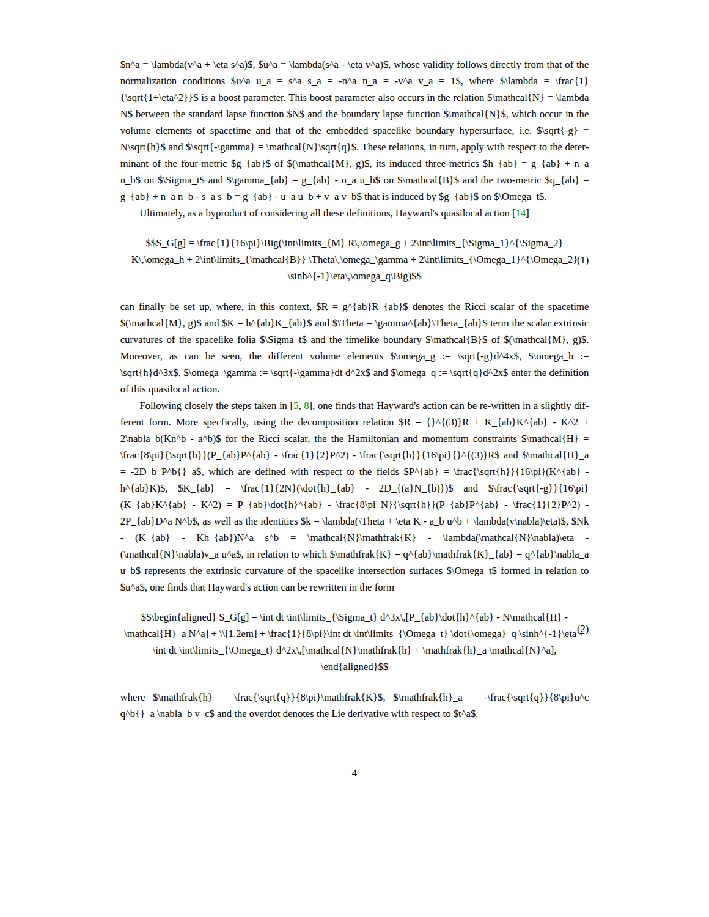$n^a = \lambda(v^a + \eta s^a)$, $u^a = \lambda(s^a - \eta v^a)$, whose validity follows directly from that of the normalization conditions $u^a u_a = s^a s_a = -n^a n_a = -v^a v_a = 1$, where $\lambda = \frac{1}{\sqrt{1+\eta^2}}$ is a boost parameter. This boost parameter also occurs in the relation $\mathcal{N} = \lambda N$ between the standard lapse function $N$ and the boundary lapse function $\mathcal{N}$, which occur in the volume elements of spacetime and that of the embedded spacelike boundary hypersurface, i.e. $\sqrt{-g} = N\sqrt{h}$ and $\sqrt{-\gamma} = \mathcal{N}\sqrt{q}$. These relations, in turn, apply with respect to the determinant of the four-metric $g_{ab}$ of $(\mathcal{M}, g)$, its induced three-metrics $h_{ab} = g_{ab} + n_a n_b$ on $\Sigma_t$ and $\gamma_{ab} = g_{ab} - u_a u_b$ on $\mathcal{B}$ and the two-metric $q_{ab} = g_{ab} + n_a n_b - s_a s_b = g_{ab} - u_a u_b + v_a v_b$ that is induced by $g_{ab}$ on $\Omega_t$.
Ultimately, as a byproduct of considering all these definitions, Hayward's quasilocal action [14]
$$S_G[g] = \frac{1}{16\pi}\Big(\int\limits_{M} R\,\omega_g + 2\int\limits_{\Sigma_1}^{\Sigma_2} K\,\omega_h + 2\int\limits_{\mathcal{B}} \Theta\,\omega_\gamma + 2\int\limits_{\Omega_1}^{\Omega_2} \sinh^{-1}\eta\,\omega_q\Big)$$
(1)
can finally be set up, where, in this context, $R = g^{ab}R_{ab}$ denotes the Ricci scalar of the spacetime $(\mathcal{M}, g)$ and $K = h^{ab}K_{ab}$ and $\Theta = \gamma^{ab}\Theta_{ab}$ term the scalar extrinsic curvatures of the spacelike folia $\Sigma_t$ and the timelike boundary $\mathcal{B}$ of $(\mathcal{M}, g)$. Moreover, as can be seen, the different volume elements $\omega_g := \sqrt{-g}d^4x$, $\omega_h := \sqrt{h}d^3x$, $\omega_\gamma := \sqrt{-\gamma}dt d^2x$ and $\omega_q := \sqrt{q}d^2x$ enter the definition of this quasilocal action.
Following closely the steps taken in [5, 8], one finds that Hayward's action can be re-written in a slightly different form. More specfically, using the decomposition relation $R = {}^{(3)}R + K_{ab}K^{ab} - K^2 + 2\nabla_b(Kn^b - a^b)$ for the Ricci scalar, the the Hamiltonian and momentum constraints $\mathcal{H} = \frac{8\pi}{\sqrt{h}}(P_{ab}P^{ab} - \frac{1}{2}P^2) - \frac{\sqrt{h}}{16\pi}{}^{(3)}R$ and $\mathcal{H}_a = -2D_b P^b{}_a$, which are defined with respect to the fields $P^{ab} = \frac{\sqrt{h}}{16\pi}(K^{ab} - h^{ab}K)$, $K_{ab} = \frac{1}{2N}(\dot{h}_{ab} - 2D_{(a}N_{b)})$ and $\frac{\sqrt{-g}}{16\pi}(K_{ab}K^{ab} - K^2) = P_{ab}\dot{h}^{ab} - \frac{8\pi N}{\sqrt{h}}(P_{ab}P^{ab} - \frac{1}{2}P^2) - 2P_{ab}D^a N^b$, as well as the identities $k = \lambda(\Theta + \eta K - a_b u^b + \lambda(v\nabla)\eta)$, $Nk - (K_{ab} - Kh_{ab})N^a s^b = \mathcal{N}\mathfrak{K} - \lambda(\mathcal{N}\nabla)\eta - (\mathcal{N}\nabla)v_a u^a$, in relation to which $\mathfrak{K} = q^{ab}\mathfrak{K}_{ab} = q^{ab}\nabla_a u_b$ represents the extrinsic curvature of the spacelike intersection surfaces $\Omega_t$ formed in relation to $u^a$, one finds that Hayward's action can be rewritten in the form
$$\begin{aligned} S_G[g] = \int dt \int\limits_{\Sigma_t} d^3x\,[P_{ab}\dot{h}^{ab} - N\mathcal{H} - \mathcal{H}_a N^a] + \\[1.2em] + \frac{1}{8\pi}\int dt \int\limits_{\Omega_t} \dot{\omega}_q \sinh^{-1}\eta + \int dt \int\limits_{\Omega_t} d^2x\,[\mathcal{N}\mathfrak{h} + \mathfrak{h}_a \mathcal{N}^a], \end{aligned}$$
(2)
where $\mathfrak{h} = \frac{\sqrt{q}}{8\pi}\mathfrak{K}$, $\mathfrak{h}_a = -\frac{\sqrt{q}}{8\pi}u^c q^b{}_a \nabla_b v_c$ and the overdot denotes the Lie derivative with respect to $t^a$.
4